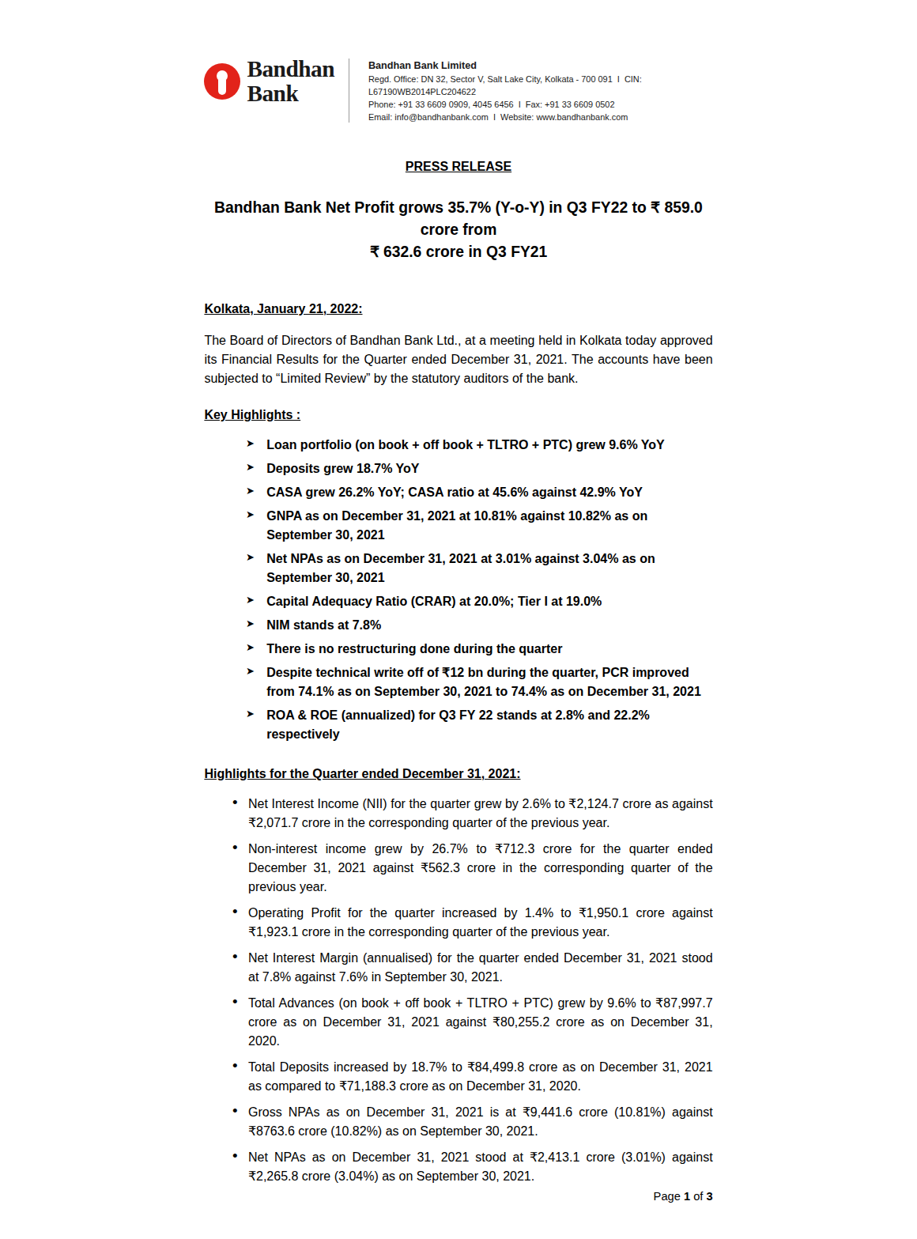Bandhan
Bank
Bandhan Bank Limited Regd. Office: DN 32, Sector V, Salt Lake City, Kolkata - 700 091 I CIN: L67190WB2014PLC204622
Phone: +91 33 6609 0909, 4045 6456 I Fax: +91 33 6609 0502
Email: info@bandhanbank.com I Website: www.bandhanbank.com
PRESS RELEASE
Bandhan Bank Net Profit grows 35.7% (Y-o-Y) in Q3 FY22 to ₹ 859.0 crore from
₹ 632.6 crore in Q3 FY21
Kolkata, January 21, 2022:
The Board of Directors of Bandhan Bank Ltd., at a meeting held in Kolkata today approved its Financial Results for the Quarter ended December 31, 2021. The accounts have been subjected to “Limited Review” by the statutory auditors of the bank.
Key Highlights :
Loan portfolio (on book + off book + TLTRO + PTC) grew 9.6% YoY
Deposits grew 18.7% YoY
CASA grew 26.2% YoY; CASA ratio at 45.6% against 42.9% YoY
GNPA as on December 31, 2021 at 10.81% against 10.82% as on September 30, 2021
Net NPAs as on December 31, 2021 at 3.01% against 3.04% as on September 30, 2021
Capital Adequacy Ratio (CRAR) at 20.0%; Tier I at 19.0%
NIM stands at 7.8%
There is no restructuring done during the quarter
Despite technical write off of ₹12 bn during the quarter, PCR improved from 74.1% as on September 30, 2021 to 74.4% as on December 31, 2021
ROA & ROE (annualized) for Q3 FY 22 stands at 2.8% and 22.2% respectively
Highlights for the Quarter ended December 31, 2021:
Net Interest Income (NII) for the quarter grew by 2.6% to ₹2,124.7 crore as against ₹2,071.7 crore in the corresponding quarter of the previous year.
Non-interest income grew by 26.7% to ₹712.3 crore for the quarter ended December 31, 2021 against ₹562.3 crore in the corresponding quarter of the previous year.
Operating Profit for the quarter increased by 1.4% to ₹1,950.1 crore against ₹1,923.1 crore in the corresponding quarter of the previous year.
Net Interest Margin (annualised) for the quarter ended December 31, 2021 stood at 7.8% against 7.6% in September 30, 2021.
Total Advances (on book + off book + TLTRO + PTC) grew by 9.6% to ₹87,997.7 crore as on December 31, 2021 against ₹80,255.2 crore as on December 31, 2020.
Total Deposits increased by 18.7% to ₹84,499.8 crore as on December 31, 2021 as compared to ₹71,188.3 crore as on December 31, 2020.
Gross NPAs as on December 31, 2021 is at ₹9,441.6 crore (10.81%) against ₹8763.6 crore (10.82%) as on September 30, 2021.
Net NPAs as on December 31, 2021 stood at ₹2,413.1 crore (3.01%) against ₹2,265.8 crore (3.04%) as on September 30, 2021.
Page 1 of 3